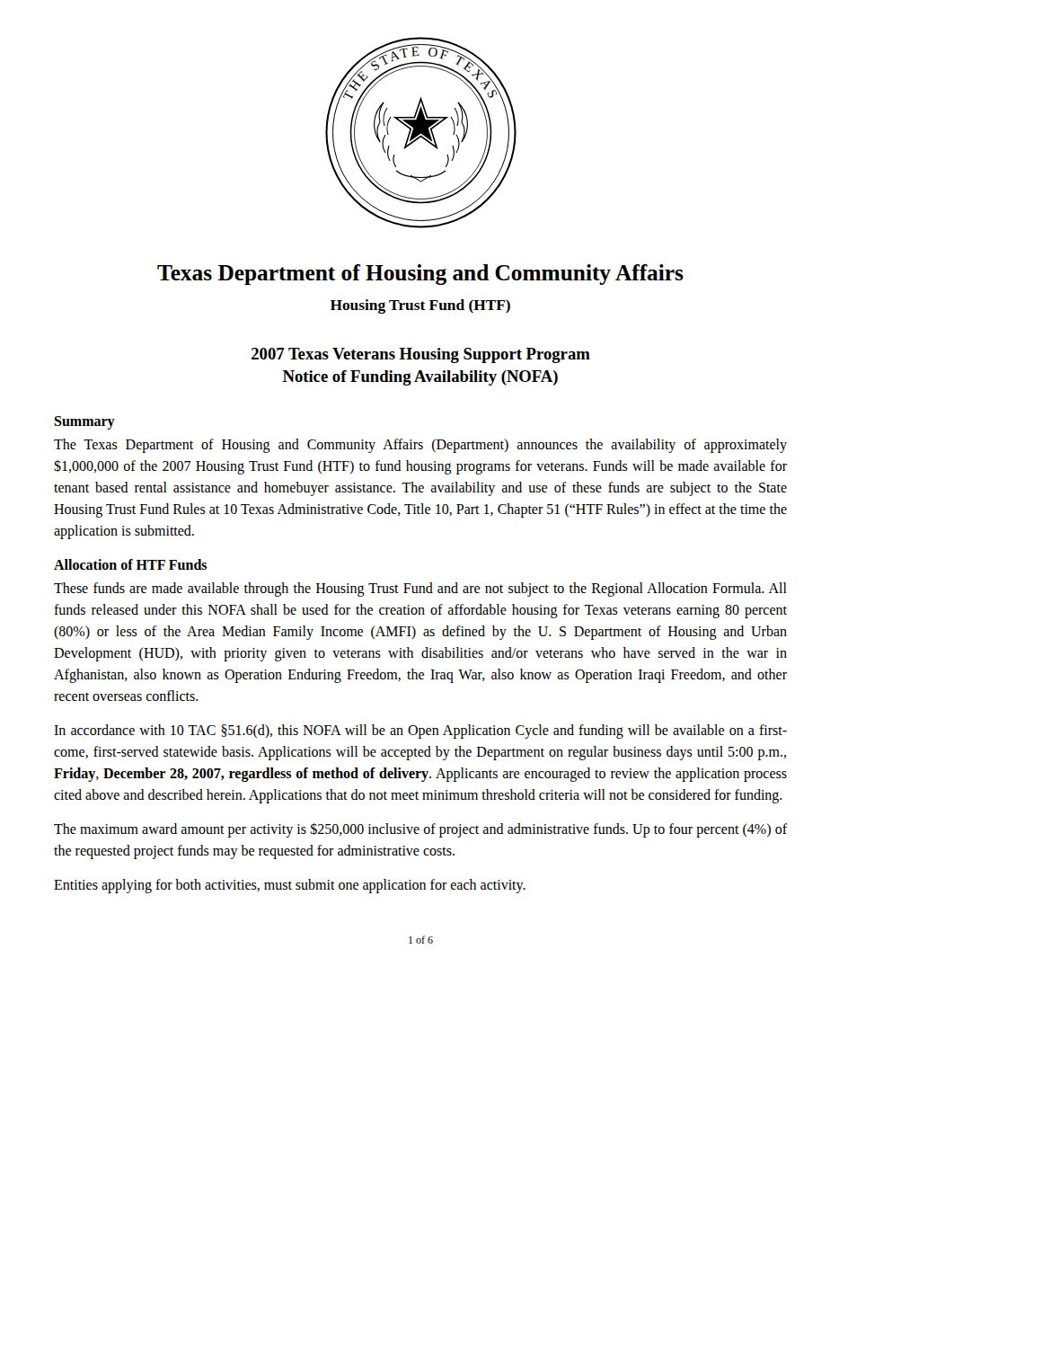THE STATE OF TEXAS
Texas Department of Housing and Community Affairs
Housing Trust Fund (HTF)
2007 Texas Veterans Housing Support Program
Notice of Funding Availability (NOFA)
Summary
The Texas Department of Housing and Community Affairs (Department) announces the availability of approximately $1,000,000 of the 2007 Housing Trust Fund (HTF) to fund housing programs for veterans. Funds will be made available for tenant based rental assistance and homebuyer assistance. The availability and use of these funds are subject to the State Housing Trust Fund Rules at 10 Texas Administrative Code, Title 10, Part 1, Chapter 51 (“HTF Rules”) in effect at the time the application is submitted.
Allocation of HTF Funds
These funds are made available through the Housing Trust Fund and are not subject to the Regional Allocation Formula. All funds released under this NOFA shall be used for the creation of affordable housing for Texas veterans earning 80 percent (80%) or less of the Area Median Family Income (AMFI) as defined by the U. S Department of Housing and Urban Development (HUD), with priority given to veterans with disabilities and/or veterans who have served in the war in Afghanistan, also known as Operation Enduring Freedom, the Iraq War, also know as Operation Iraqi Freedom, and other recent overseas conflicts.
In accordance with 10 TAC §51.6(d), this NOFA will be an Open Application Cycle and funding will be available on a first-come, first-served statewide basis. Applications will be accepted by the Department on regular business days until 5:00 p.m., Friday, December 28, 2007, regardless of method of delivery. Applicants are encouraged to review the application process cited above and described herein. Applications that do not meet minimum threshold criteria will not be considered for funding.
The maximum award amount per activity is $250,000 inclusive of project and administrative funds. Up to four percent (4%) of the requested project funds may be requested for administrative costs.
Entities applying for both activities, must submit one application for each activity.
1 of 6